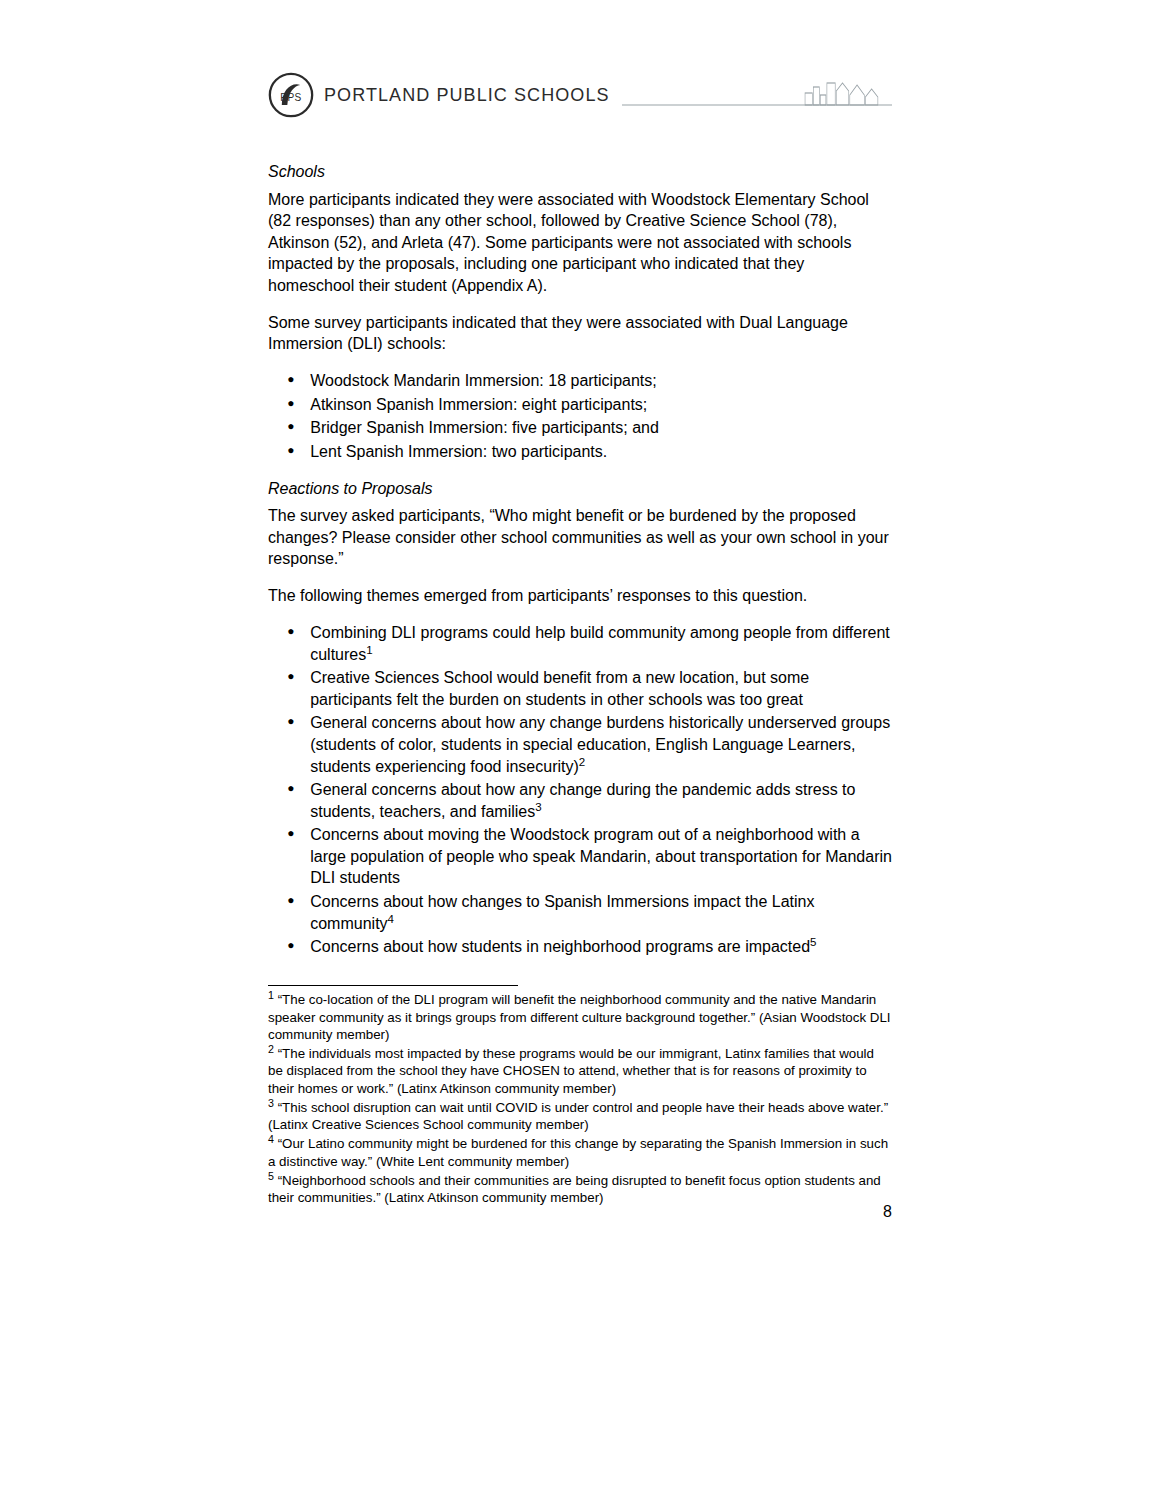PPS PORTLAND PUBLIC SCHOOLS
Schools
More participants indicated they were associated with Woodstock Elementary School (82 responses) than any other school, followed by Creative Science School (78), Atkinson (52), and Arleta (47). Some participants were not associated with schools impacted by the proposals, including one participant who indicated that they homeschool their student (Appendix A).
Some survey participants indicated that they were associated with Dual Language Immersion (DLI) schools:
Woodstock Mandarin Immersion: 18 participants;
Atkinson Spanish Immersion: eight participants;
Bridger Spanish Immersion: five participants; and
Lent Spanish Immersion: two participants.
Reactions to Proposals
The survey asked participants, “Who might benefit or be burdened by the proposed changes? Please consider other school communities as well as your own school in your response.”
The following themes emerged from participants’ responses to this question.
Combining DLI programs could help build community among people from different cultures1
Creative Sciences School would benefit from a new location, but some participants felt the burden on students in other schools was too great
General concerns about how any change burdens historically underserved groups (students of color, students in special education, English Language Learners, students experiencing food insecurity)2
General concerns about how any change during the pandemic adds stress to students, teachers, and families3
Concerns about moving the Woodstock program out of a neighborhood with a large population of people who speak Mandarin, about transportation for Mandarin DLI students
Concerns about how changes to Spanish Immersions impact the Latinx community4
Concerns about how students in neighborhood programs are impacted5
1 “The co-location of the DLI program will benefit the neighborhood community and the native Mandarin speaker community as it brings groups from different culture background together.” (Asian Woodstock DLI community member)
2 “The individuals most impacted by these programs would be our immigrant, Latinx families that would be displaced from the school they have CHOSEN to attend, whether that is for reasons of proximity to their homes or work.” (Latinx Atkinson community member)
3 “This school disruption can wait until COVID is under control and people have their heads above water.” (Latinx Creative Sciences School community member)
4 “Our Latino community might be burdened for this change by separating the Spanish Immersion in such a distinctive way.” (White Lent community member)
5 “Neighborhood schools and their communities are being disrupted to benefit focus option students and their communities.” (Latinx Atkinson community member)
8